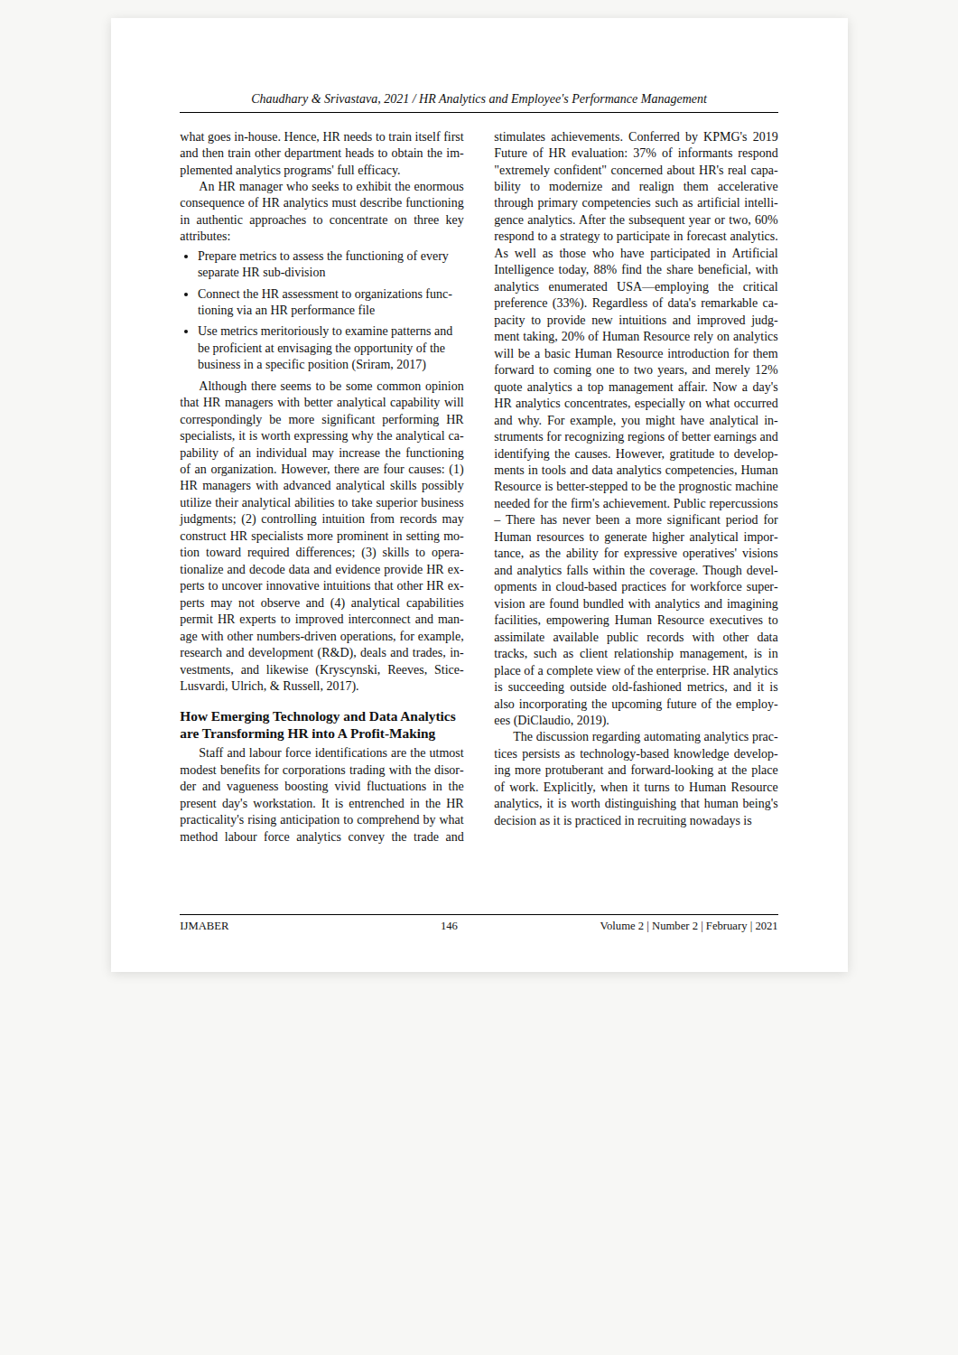Chaudhary & Srivastava, 2021 / HR Analytics and Employee's Performance Management
what goes in-house. Hence, HR needs to train itself first and then train other department heads to obtain the implemented analytics programs' full efficacy.
An HR manager who seeks to exhibit the enormous consequence of HR analytics must describe functioning in authentic approaches to concentrate on three key attributes:
Prepare metrics to assess the functioning of every separate HR sub-division
Connect the HR assessment to organizations functioning via an HR performance file
Use metrics meritoriously to examine patterns and be proficient at envisaging the opportunity of the business in a specific position (Sriram, 2017)
Although there seems to be some common opinion that HR managers with better analytical capability will correspondingly be more significant performing HR specialists, it is worth expressing why the analytical capability of an individual may increase the functioning of an organization. However, there are four causes: (1) HR managers with advanced analytical skills possibly utilize their analytical abilities to take superior business judgments; (2) controlling intuition from records may construct HR specialists more prominent in setting motion toward required differences; (3) skills to operationalize and decode data and evidence provide HR experts to uncover innovative intuitions that other HR experts may not observe and (4) analytical capabilities permit HR experts to improved interconnect and manage with other numbers-driven operations, for example, research and development (R&D), deals and trades, investments, and likewise (Kryscynski, Reeves, Stice-Lusvardi, Ulrich, & Russell, 2017).
How Emerging Technology and Data Analytics are Transforming HR into A Profit-Making
Staff and labour force identifications are the utmost modest benefits for corporations trading with the disorder and vagueness boosting vivid fluctuations in the present day's workstation. It is entrenched in the HR practicality's rising anticipation to comprehend by what method labour force analytics convey the trade and stimulates achievements. Conferred by KPMG's 2019 Future of HR evaluation: 37% of informants respond "extremely confident" concerned about HR's real capability to modernize and realign them accelerative through primary competencies such as artificial intelligence analytics. After the subsequent year or two, 60% respond to a strategy to participate in forecast analytics. As well as those who have participated in Artificial Intelligence today, 88% find the share beneficial, with analytics enumerated USA—employing the critical preference (33%). Regardless of data's remarkable capacity to provide new intuitions and improved judgment taking, 20% of Human Resource rely on analytics will be a basic Human Resource introduction for them forward to coming one to two years, and merely 12% quote analytics a top management affair. Now a day's HR analytics concentrates, especially on what occurred and why. For example, you might have analytical instruments for recognizing regions of better earnings and identifying the causes. However, gratitude to developments in tools and data analytics competencies, Human Resource is better-stepped to be the prognostic machine needed for the firm's achievement. Public repercussions – There has never been a more significant period for Human resources to generate higher analytical importance, as the ability for expressive operatives' visions and analytics falls within the coverage. Though developments in cloud-based practices for workforce supervision are found bundled with analytics and imagining facilities, empowering Human Resource executives to assimilate available public records with other data tracks, such as client relationship management, is in place of a complete view of the enterprise. HR analytics is succeeding outside old-fashioned metrics, and it is also incorporating the upcoming future of the employees (DiClaudio, 2019).
The discussion regarding automating analytics practices persists as technology-based knowledge developing more protuberant and forward-looking at the place of work. Explicitly, when it turns to Human Resource analytics, it is worth distinguishing that human being's decision as it is practiced in recruiting nowadays is
IJMABER
146
Volume 2 | Number 2 | February | 2021